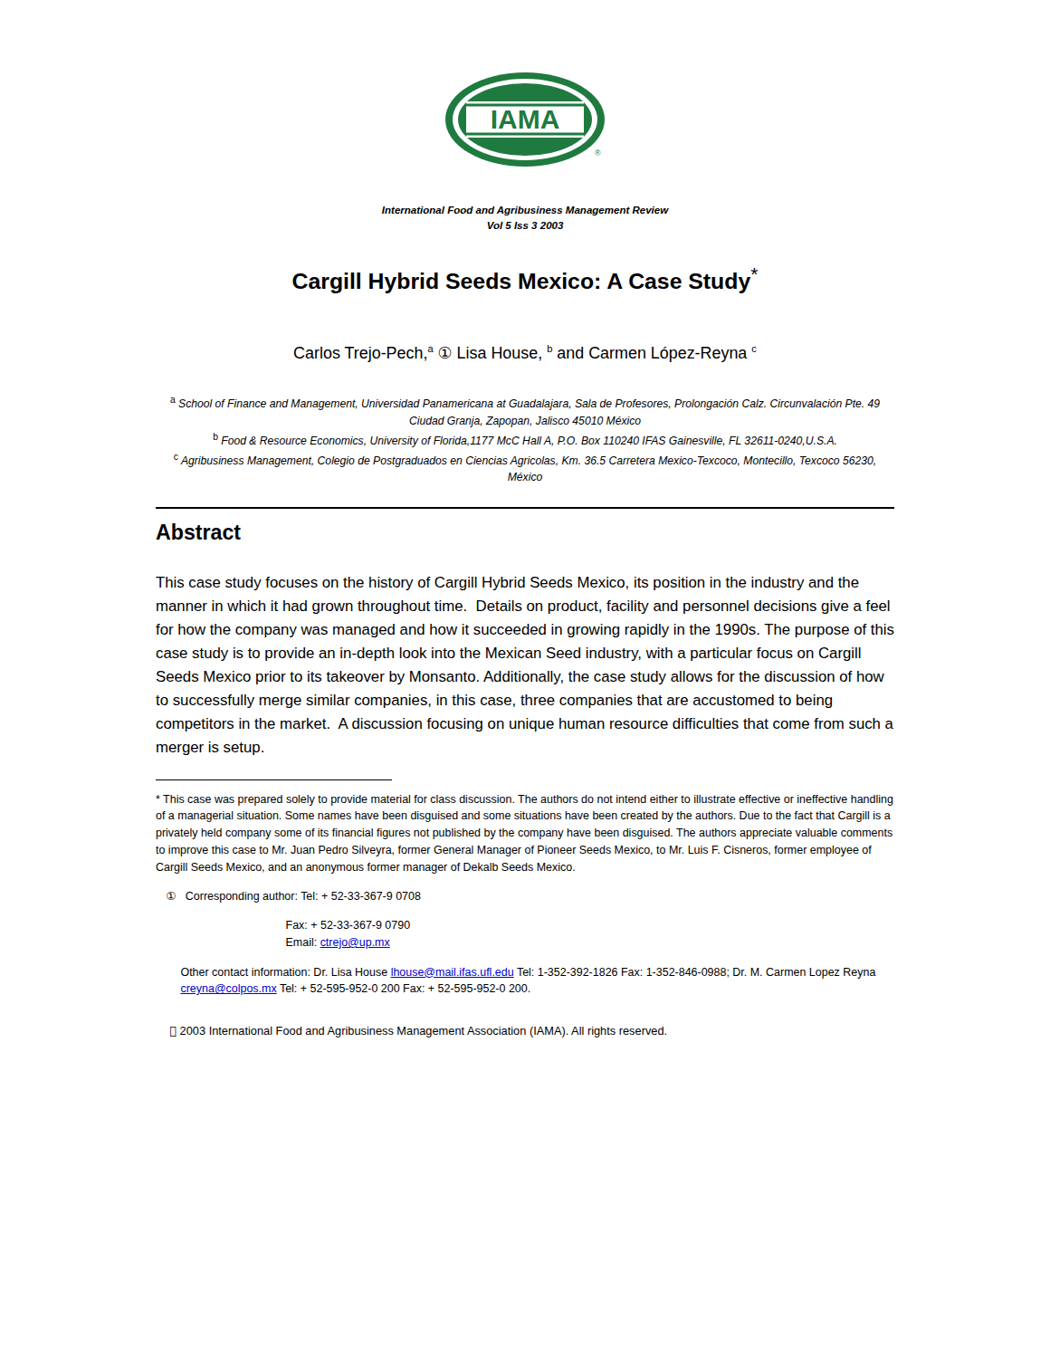IAMA ®
International Food and Agribusiness Management Review
Vol 5 Iss 3 2003
Cargill Hybrid Seeds Mexico: A Case Study*
Carlos Trejo-Pech,a ① Lisa House, b and Carmen López-Reyna c
a School of Finance and Management, Universidad Panamericana at Guadalajara, Sala de Profesores, Prolongación Calz. Circunvalación Pte. 49 Ciudad Granja, Zapopan, Jalisco 45010 México
b Food & Resource Economics, University of Florida,1177 McC Hall A, P.O. Box 110240 IFAS Gainesville, FL 32611-0240,U.S.A.
c Agribusiness Management, Colegio de Postgraduados en Ciencias Agricolas, Km. 36.5 Carretera Mexico-Texcoco, Montecillo, Texcoco 56230, México
Abstract
This case study focuses on the history of Cargill Hybrid Seeds Mexico, its position in the industry and the manner in which it had grown throughout time. Details on product, facility and personnel decisions give a feel for how the company was managed and how it succeeded in growing rapidly in the 1990s. The purpose of this case study is to provide an in-depth look into the Mexican Seed industry, with a particular focus on Cargill Seeds Mexico prior to its takeover by Monsanto. Additionally, the case study allows for the discussion of how to successfully merge similar companies, in this case, three companies that are accustomed to being competitors in the market. A discussion focusing on unique human resource difficulties that come from such a merger is setup.
* This case was prepared solely to provide material for class discussion. The authors do not intend either to illustrate effective or ineffective handling of a managerial situation. Some names have been disguised and some situations have been created by the authors. Due to the fact that Cargill is a privately held company some of its financial figures not published by the company have been disguised. The authors appreciate valuable comments to improve this case to Mr. Juan Pedro Silveyra, former General Manager of Pioneer Seeds Mexico, to Mr. Luis F. Cisneros, former employee of Cargill Seeds Mexico, and an anonymous former manager of Dekalb Seeds Mexico.
① Corresponding author: Tel: + 52-33-367-9 0708
Fax: + 52-33-367-9 0790
Email: ctrejo@up.mx
Other contact information: Dr. Lisa House lhouse@mail.ifas.ufl.edu Tel: 1-352-392-1826 Fax: 1-352-846-0988; Dr. M. Carmen Lopez Reyna creyna@colpos.mx Tel: + 52-595-952-0 200 Fax: + 52-595-952-0 200.
 2003 International Food and Agribusiness Management Association (IAMA). All rights reserved.